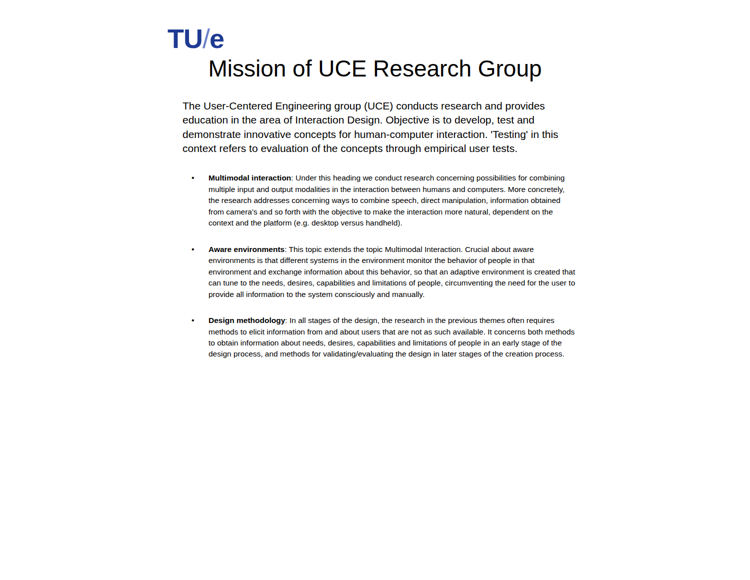TU/e
Mission of UCE Research Group
The User-Centered Engineering group (UCE) conducts research and provides education in the area of Interaction Design. Objective is to develop, test and demonstrate innovative concepts for human-computer interaction. 'Testing' in this context refers to evaluation of the concepts through empirical user tests.
Multimodal interaction: Under this heading we conduct research concerning possibilities for combining multiple input and output modalities in the interaction between humans and computers. More concretely, the research addresses concerning ways to combine speech, direct manipulation, information obtained from camera's and so forth with the objective to make the interaction more natural, dependent on the context and the platform (e.g. desktop versus handheld).
Aware environments: This topic extends the topic Multimodal Interaction. Crucial about aware environments is that different systems in the environment monitor the behavior of people in that environment and exchange information about this behavior, so that an adaptive environment is created that can tune to the needs, desires, capabilities and limitations of people, circumventing the need for the user to provide all information to the system consciously and manually.
Design methodology: In all stages of the design, the research in the previous themes often requires methods to elicit information from and about users that are not as such available. It concerns both methods to obtain information about needs, desires, capabilities and limitations of people in an early stage of the design process, and methods for validating/evaluating the design in later stages of the creation process.